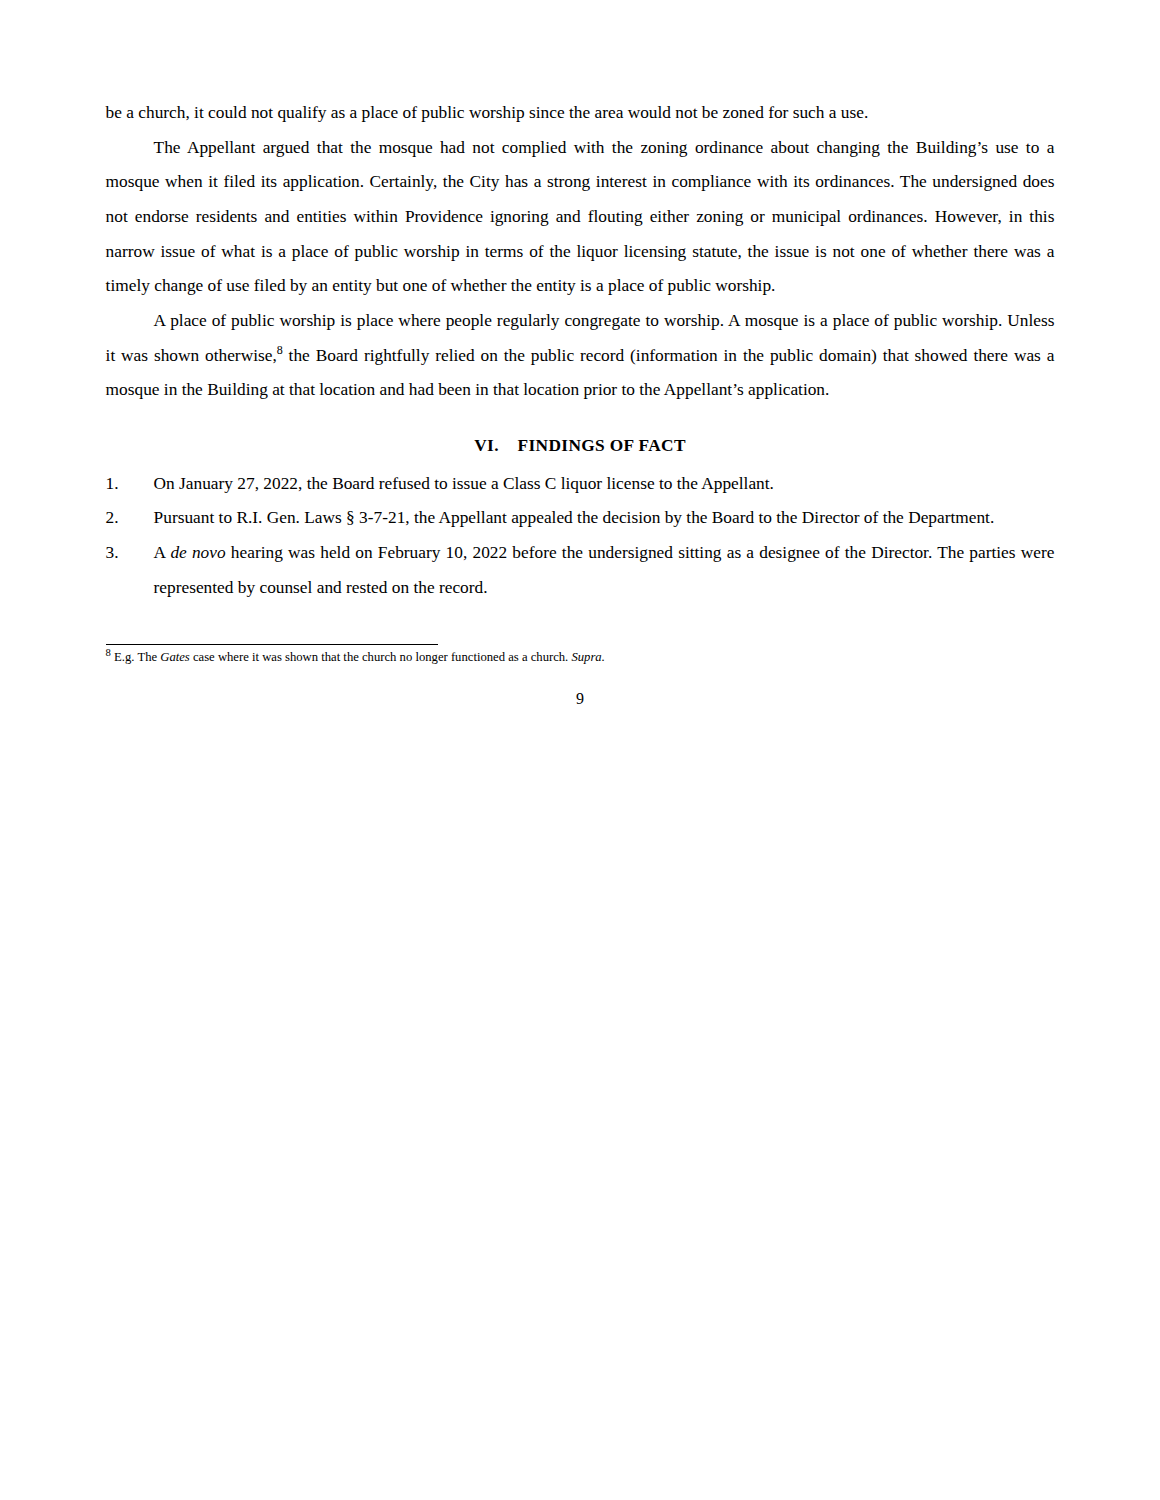be a church, it could not qualify as a place of public worship since the area would not be zoned for such a use.
The Appellant argued that the mosque had not complied with the zoning ordinance about changing the Building’s use to a mosque when it filed its application. Certainly, the City has a strong interest in compliance with its ordinances. The undersigned does not endorse residents and entities within Providence ignoring and flouting either zoning or municipal ordinances. However, in this narrow issue of what is a place of public worship in terms of the liquor licensing statute, the issue is not one of whether there was a timely change of use filed by an entity but one of whether the entity is a place of public worship.
A place of public worship is place where people regularly congregate to worship. A mosque is a place of public worship. Unless it was shown otherwise,8 the Board rightfully relied on the public record (information in the public domain) that showed there was a mosque in the Building at that location and had been in that location prior to the Appellant’s application.
VI. FINDINGS OF FACT
1.
On January 27, 2022, the Board refused to issue a Class C liquor license to the Appellant.
2.
Pursuant to R.I. Gen. Laws § 3-7-21, the Appellant appealed the decision by the Board to the Director of the Department.
3.
A de novo hearing was held on February 10, 2022 before the undersigned sitting as a designee of the Director. The parties were represented by counsel and rested on the record.
8 E.g. The Gates case where it was shown that the church no longer functioned as a church. Supra.
9